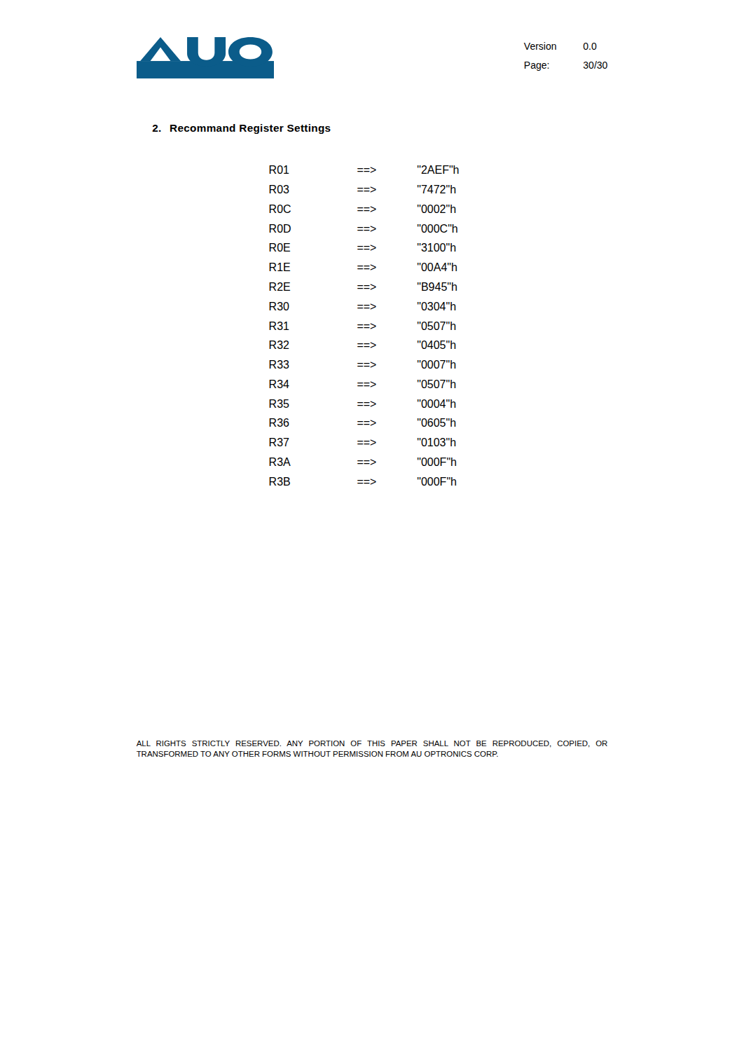| Version | 0.0 |
| Page: | 30/30 |
2. Recommand Register Settings
| R01 | ==> | "2AEF"h |
| R03 | ==> | "7472"h |
| R0C | ==> | "0002"h |
| R0D | ==> | "000C"h |
| R0E | ==> | "3100"h |
| R1E | ==> | "00A4"h |
| R2E | ==> | "B945"h |
| R30 | ==> | "0304"h |
| R31 | ==> | "0507"h |
| R32 | ==> | "0405"h |
| R33 | ==> | "0007"h |
| R34 | ==> | "0507"h |
| R35 | ==> | "0004"h |
| R36 | ==> | "0605"h |
| R37 | ==> | "0103"h |
| R3A | ==> | "000F"h |
| R3B | ==> | "000F"h |
ALL RIGHTS STRICTLY RESERVED. ANY PORTION OF THIS PAPER SHALL NOT BE REPRODUCED, COPIED, OR TRANSFORMED TO ANY OTHER FORMS WITHOUT PERMISSION FROM AU OPTRONICS CORP.